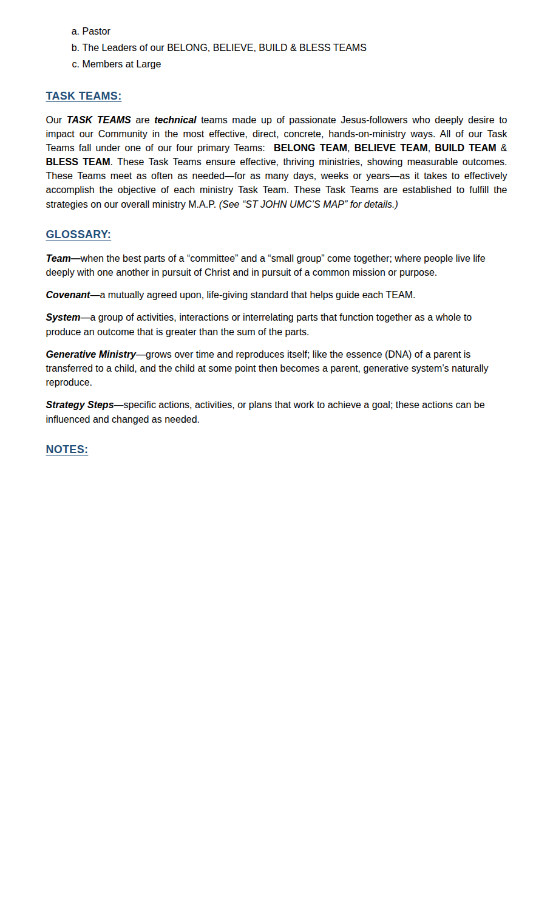Pastor
The Leaders of our BELONG, BELIEVE, BUILD & BLESS TEAMS
Members at Large
TASK TEAMS:
Our TASK TEAMS are technical teams made up of passionate Jesus-followers who deeply desire to impact our Community in the most effective, direct, concrete, hands-on-ministry ways. All of our Task Teams fall under one of our four primary Teams: BELONG TEAM, BELIEVE TEAM, BUILD TEAM & BLESS TEAM. These Task Teams ensure effective, thriving ministries, showing measurable outcomes. These Teams meet as often as needed—for as many days, weeks or years—as it takes to effectively accomplish the objective of each ministry Task Team. These Task Teams are established to fulfill the strategies on our overall ministry M.A.P. (See “ST JOHN UMC’S MAP” for details.)
GLOSSARY:
Team—when the best parts of a “committee” and a “small group” come together; where people live life deeply with one another in pursuit of Christ and in pursuit of a common mission or purpose.
Covenant—a mutually agreed upon, life-giving standard that helps guide each TEAM.
System—a group of activities, interactions or interrelating parts that function together as a whole to produce an outcome that is greater than the sum of the parts.
Generative Ministry—grows over time and reproduces itself; like the essence (DNA) of a parent is transferred to a child, and the child at some point then becomes a parent, generative system’s naturally reproduce.
Strategy Steps—specific actions, activities, or plans that work to achieve a goal; these actions can be influenced and changed as needed.
NOTES: